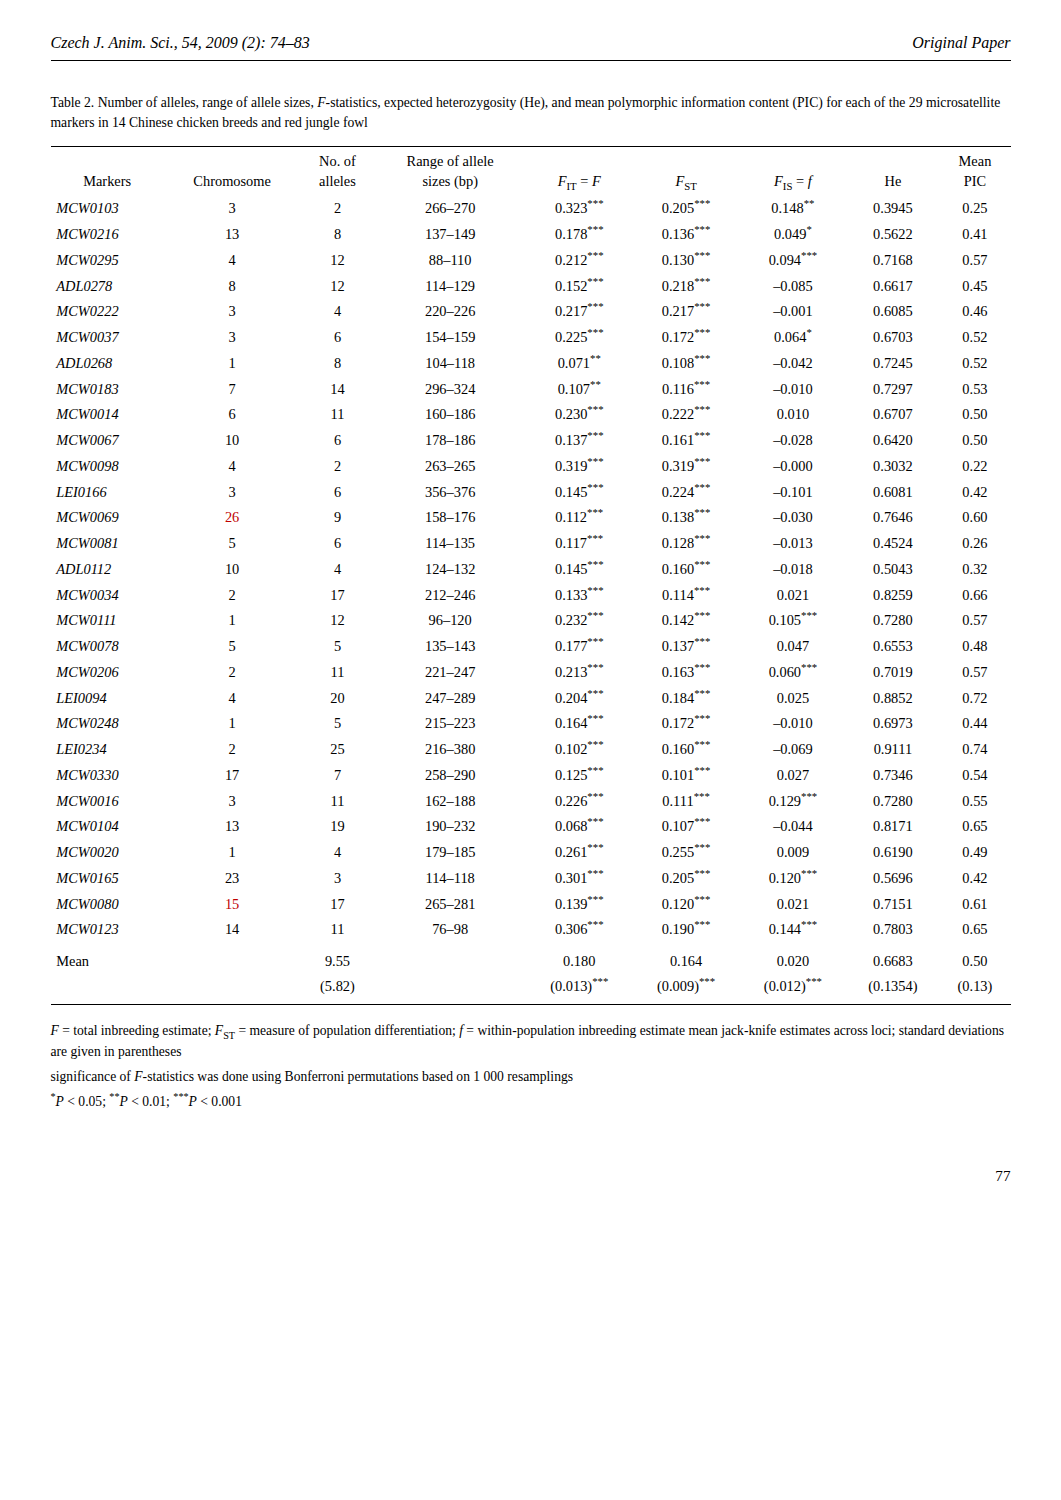Czech J. Anim. Sci., 54, 2009 (2): 74–83 Original Paper
Table 2. Number of alleles, range of allele sizes, F -statistics, expected heterozygosity (He), and mean polymorphic information content (PIC) for each of the 29 microsatellite markers in 14 Chinese chicken breeds and red jungle fowl
| Markers | Chromosome | No. of alleles | Range of allele sizes (bp) | F IT = F | F ST | F IS = f | He | Mean PIC |
| --- | --- | --- | --- | --- | --- | --- | --- | --- |
| MCW0103 | 3 | 2 | 266–270 | 0.323 *** | 0.205 *** | 0.148 ** | 0.3945 | 0.25 |
| MCW0216 | 13 | 8 | 137–149 | 0.178 *** | 0.136 *** | 0.049 * | 0.5622 | 0.41 |
| MCW0295 | 4 | 12 | 88–110 | 0.212 *** | 0.130 *** | 0.094 *** | 0.7168 | 0.57 |
| ADL0278 | 8 | 12 | 114–129 | 0.152 *** | 0.218 *** | –0.085 | 0.6617 | 0.45 |
| MCW0222 | 3 | 4 | 220–226 | 0.217 *** | 0.217 *** | –0.001 | 0.6085 | 0.46 |
| MCW0037 | 3 | 6 | 154–159 | 0.225 *** | 0.172 *** | 0.064 * | 0.6703 | 0.52 |
| ADL0268 | 1 | 8 | 104–118 | 0.071 ** | 0.108 *** | –0.042 | 0.7245 | 0.52 |
| MCW0183 | 7 | 14 | 296–324 | 0.107 ** | 0.116 *** | –0.010 | 0.7297 | 0.53 |
| MCW0014 | 6 | 11 | 160–186 | 0.230 *** | 0.222 *** | 0.010 | 0.6707 | 0.50 |
| MCW0067 | 10 | 6 | 178–186 | 0.137 *** | 0.161 *** | –0.028 | 0.6420 | 0.50 |
| MCW0098 | 4 | 2 | 263–265 | 0.319 *** | 0.319 *** | –0.000 | 0.3032 | 0.22 |
| LEI0166 | 3 | 6 | 356–376 | 0.145 *** | 0.224 *** | –0.101 | 0.6081 | 0.42 |
| MCW0069 | 26 | 9 | 158–176 | 0.112 *** | 0.138 *** | –0.030 | 0.7646 | 0.60 |
| MCW0081 | 5 | 6 | 114–135 | 0.117 *** | 0.128 *** | –0.013 | 0.4524 | 0.26 |
| ADL0112 | 10 | 4 | 124–132 | 0.145 *** | 0.160 *** | –0.018 | 0.5043 | 0.32 |
| MCW0034 | 2 | 17 | 212–246 | 0.133 *** | 0.114 *** | 0.021 | 0.8259 | 0.66 |
| MCW0111 | 1 | 12 | 96–120 | 0.232 *** | 0.142 *** | 0.105 *** | 0.7280 | 0.57 |
| MCW0078 | 5 | 5 | 135–143 | 0.177 *** | 0.137 *** | 0.047 | 0.6553 | 0.48 |
| MCW0206 | 2 | 11 | 221–247 | 0.213 *** | 0.163 *** | 0.060 *** | 0.7019 | 0.57 |
| LEI0094 | 4 | 20 | 247–289 | 0.204 *** | 0.184 *** | 0.025 | 0.8852 | 0.72 |
| MCW0248 | 1 | 5 | 215–223 | 0.164 *** | 0.172 *** | –0.010 | 0.6973 | 0.44 |
| LEI0234 | 2 | 25 | 216–380 | 0.102 *** | 0.160 *** | –0.069 | 0.9111 | 0.74 |
| MCW0330 | 17 | 7 | 258–290 | 0.125 *** | 0.101 *** | 0.027 | 0.7346 | 0.54 |
| MCW0016 | 3 | 11 | 162–188 | 0.226 *** | 0.111 *** | 0.129 *** | 0.7280 | 0.55 |
| MCW0104 | 13 | 19 | 190–232 | 0.068 *** | 0.107 *** | –0.044 | 0.8171 | 0.65 |
| MCW0020 | 1 | 4 | 179–185 | 0.261 *** | 0.255 *** | 0.009 | 0.6190 | 0.49 |
| MCW0165 | 23 | 3 | 114–118 | 0.301 *** | 0.205 *** | 0.120 *** | 0.5696 | 0.42 |
| MCW0080 | 15 | 17 | 265–281 | 0.139 *** | 0.120 *** | 0.021 | 0.7151 | 0.61 |
| MCW0123 | 14 | 11 | 76–98 | 0.306 *** | 0.190 *** | 0.144 *** | 0.7803 | 0.65 |
| Mean | | 9.55 | | 0.180 | 0.164 | 0.020 | 0.6683 | 0.50 |
| | | (5.82) | | (0.013) *** | (0.009) *** | (0.012) *** | (0.1354) | (0.13) |
F = total inbreeding estimate; FST = measure of population differentiation; f = within-population inbreeding estimate mean jack-knife estimates across loci; standard deviations are given in parentheses
significance of F-statistics was done using Bonferroni permutations based on 1 000 resamplings
*P < 0.05; **P < 0.01; ***P < 0.001
77